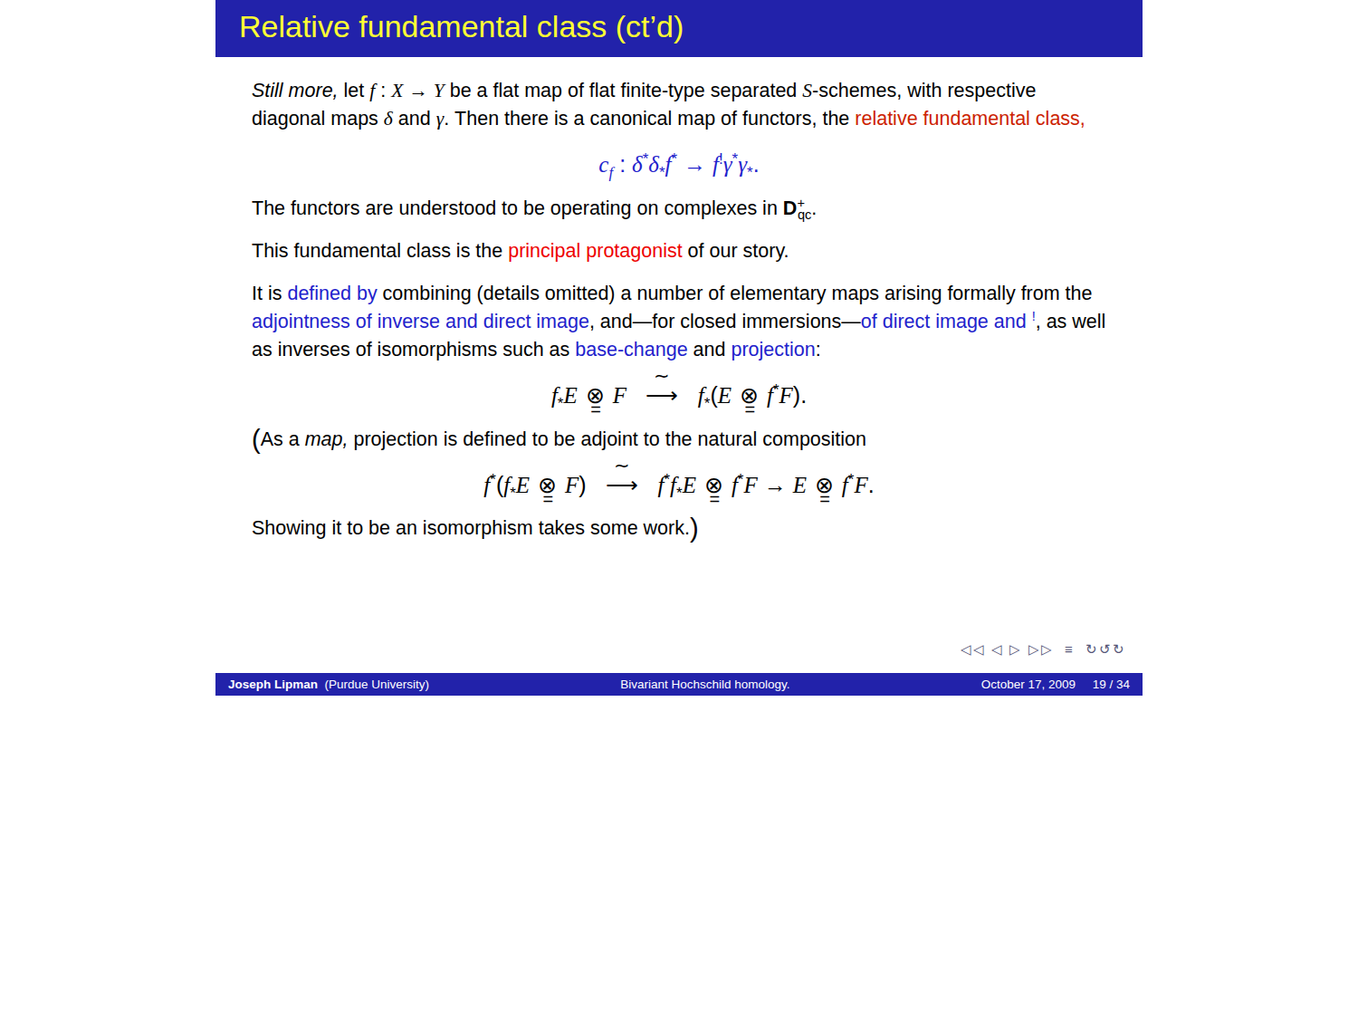Relative fundamental class (ct’d)
Still more, let f : X → Y be a flat map of flat finite-type separated S-schemes, with respective diagonal maps δ and γ. Then there is a canonical map of functors, the relative fundamental class,
cf : δ*δ*f* → f!γ*γ*.
The functors are understood to be operating on complexes in D+qc.
This fundamental class is the principal protagonist of our story.
It is defined by combining (details omitted) a number of elementary maps arising formally from the adjointness of inverse and direct image, and—for closed immersions—of direct image and !, as well as inverses of isomorphisms such as base-change and projection:
f*E ⊗= F ∼⟶ f*(E ⊗= f*F).
(As a map, projection is defined to be adjoint to the natural composition
f*(f*E ⊗= F) ∼⟶ f*f*E ⊗= f*F → E ⊗= f*F.
Showing it to be an isomorphism takes some work.)
◁◁ ◁ ▷ ▷▷ ≡ ↻↺↻
Joseph Lipman (Purdue University)
Bivariant Hochschild homology.
October 17, 2009 19 / 34